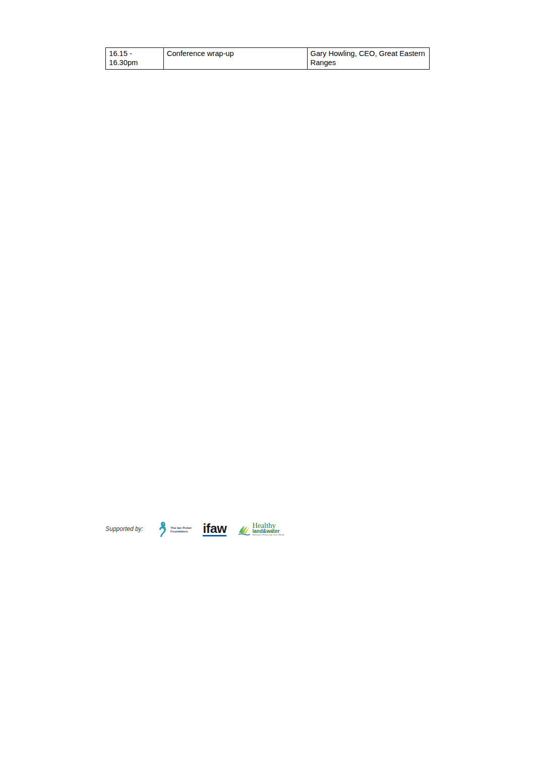| 16.15 - 16.30pm | Conference wrap-up | Gary Howling, CEO, Great Eastern Ranges |
Supported by:
The Ian Potter
Foundation
ifaw
Healthy land&water Solutions Protecting Your World